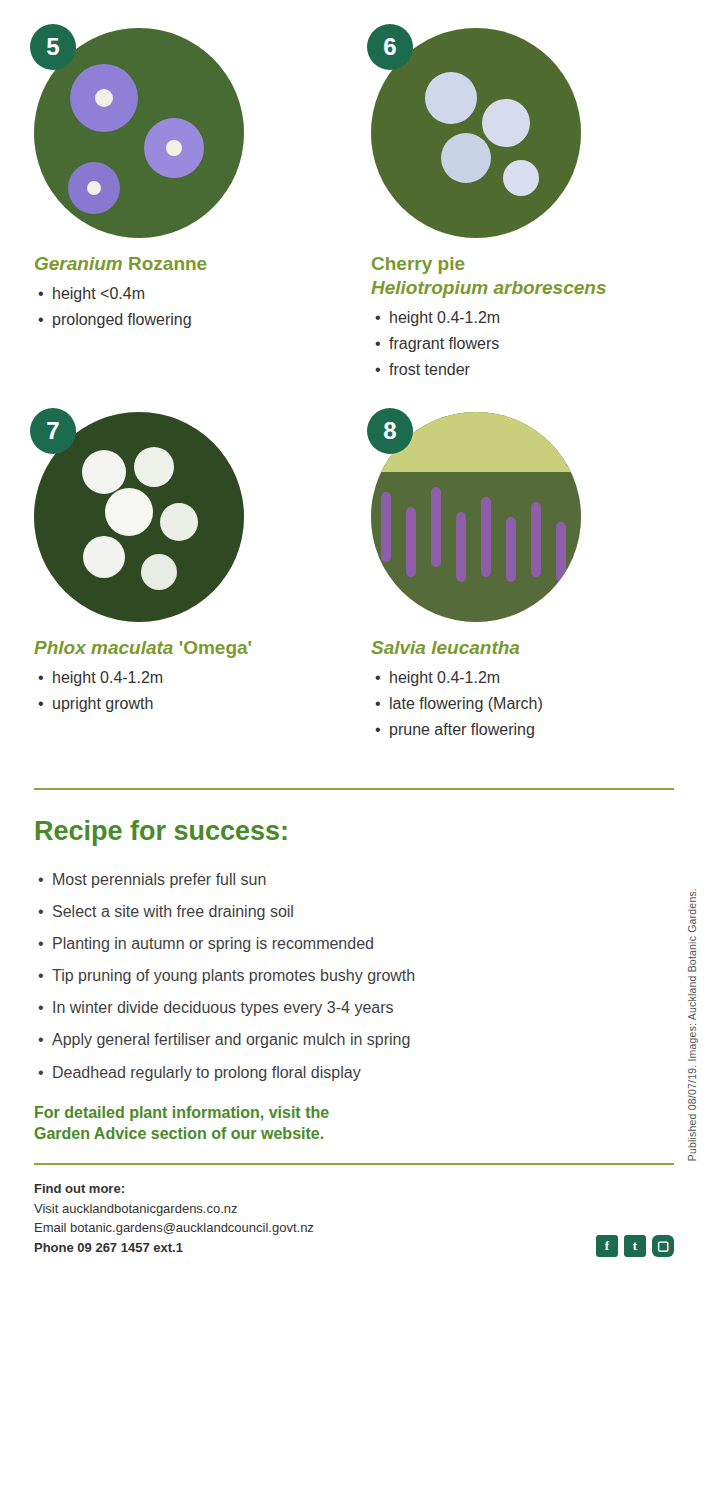5
Geranium Rozanne
height <0.4m
prolonged flowering
6
Cherry pieHeliotropium arborescens
height 0.4-1.2m
fragrant flowers
frost tender
7
Phlox maculata 'Omega'
height 0.4-1.2m
upright growth
8
Salvia leucantha
height 0.4-1.2m
late flowering (March)
prune after flowering
Recipe for success:
Most perennials prefer full sun
Select a site with free draining soil
Planting in autumn or spring is recommended
Tip pruning of young plants promotes bushy growth
In winter divide deciduous types every 3-4 years
Apply general fertiliser and organic mulch in spring
Deadhead regularly to prolong floral display
For detailed plant information, visit the
Garden Advice section of our website.
Published 08/07/19. Images: Auckland Botanic Gardens.
Find out more:
Visit aucklandbotanicgardens.co.nz
Email botanic.gardens@aucklandcouncil.govt.nz
Phone 09 267 1457 ext.1
f t ▢